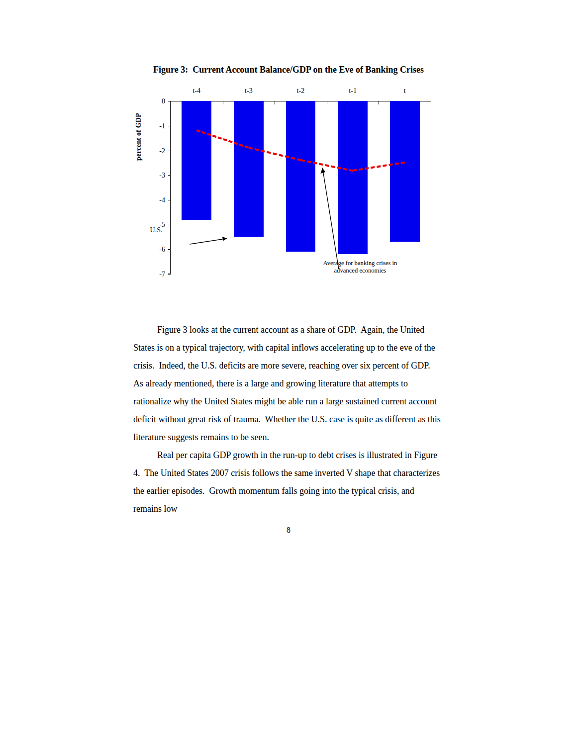Figure 3: Current Account Balance/GDP on the Eve of Banking Crises
percent of GDP
0
-1
-2
-3
-4
-5
-6
-7
t-4
t-3
t-2
t-1
t
U.S.
Average for banking crises in
advanced economies
Figure 3 looks at the current account as a share of GDP. Again, the United States is on a typical trajectory, with capital inflows accelerating up to the eve of the crisis. Indeed, the U.S. deficits are more severe, reaching over six percent of GDP. As already mentioned, there is a large and growing literature that attempts to rationalize why the United States might be able run a large sustained current account deficit without great risk of trauma. Whether the U.S. case is quite as different as this literature suggests remains to be seen.
Real per capita GDP growth in the run-up to debt crises is illustrated in Figure 4. The United States 2007 crisis follows the same inverted V shape that characterizes the earlier episodes. Growth momentum falls going into the typical crisis, and remains low
8